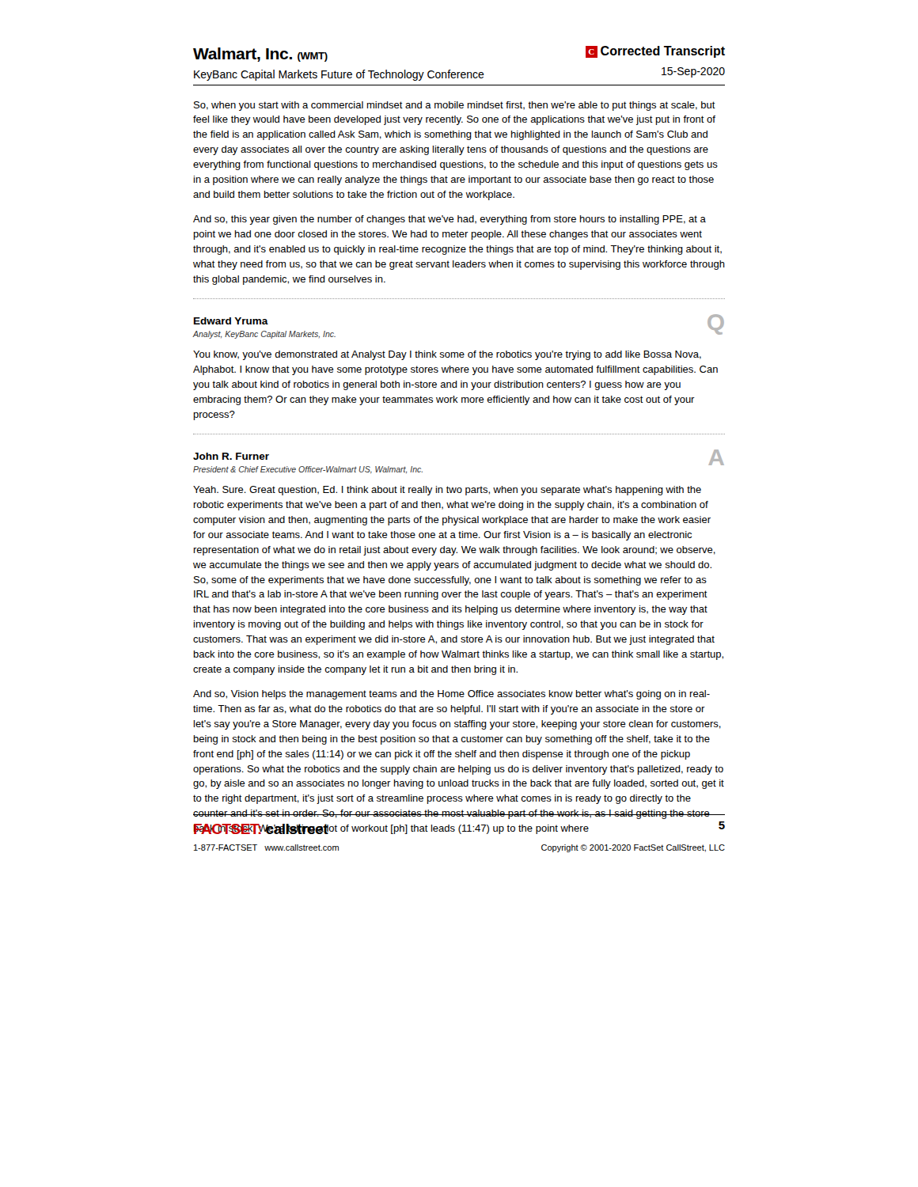CCorrected Transcript
15-Sep-2020
Walmart, Inc. (WMT)
KeyBanc Capital Markets Future of Technology Conference
So, when you start with a commercial mindset and a mobile mindset first, then we're able to put things at scale, but feel like they would have been developed just very recently. So one of the applications that we've just put in front of the field is an application called Ask Sam, which is something that we highlighted in the launch of Sam's Club and every day associates all over the country are asking literally tens of thousands of questions and the questions are everything from functional questions to merchandised questions, to the schedule and this input of questions gets us in a position where we can really analyze the things that are important to our associate base then go react to those and build them better solutions to take the friction out of the workplace.
And so, this year given the number of changes that we've had, everything from store hours to installing PPE, at a point we had one door closed in the stores. We had to meter people. All these changes that our associates went through, and it's enabled us to quickly in real-time recognize the things that are top of mind. They're thinking about it, what they need from us, so that we can be great servant leaders when it comes to supervising this workforce through this global pandemic, we find ourselves in.
Q
Edward Yruma
Analyst, KeyBanc Capital Markets, Inc.
You know, you've demonstrated at Analyst Day I think some of the robotics you're trying to add like Bossa Nova, Alphabot. I know that you have some prototype stores where you have some automated fulfillment capabilities. Can you talk about kind of robotics in general both in-store and in your distribution centers? I guess how are you embracing them? Or can they make your teammates work more efficiently and how can it take cost out of your process?
A
John R. Furner
President & Chief Executive Officer-Walmart US, Walmart, Inc.
Yeah. Sure. Great question, Ed. I think about it really in two parts, when you separate what's happening with the robotic experiments that we've been a part of and then, what we're doing in the supply chain, it's a combination of computer vision and then, augmenting the parts of the physical workplace that are harder to make the work easier for our associate teams. And I want to take those one at a time. Our first Vision is a – is basically an electronic representation of what we do in retail just about every day. We walk through facilities. We look around; we observe, we accumulate the things we see and then we apply years of accumulated judgment to decide what we should do. So, some of the experiments that we have done successfully, one I want to talk about is something we refer to as IRL and that's a lab in-store A that we've been running over the last couple of years. That's – that's an experiment that has now been integrated into the core business and its helping us determine where inventory is, the way that inventory is moving out of the building and helps with things like inventory control, so that you can be in stock for customers. That was an experiment we did in-store A, and store A is our innovation hub. But we just integrated that back into the core business, so it's an example of how Walmart thinks like a startup, we can think small like a startup, create a company inside the company let it run a bit and then bring it in.
And so, Vision helps the management teams and the Home Office associates know better what's going on in real-time. Then as far as, what do the robotics do that are so helpful. I'll start with if you're an associate in the store or let's say you're a Store Manager, every day you focus on staffing your store, keeping your store clean for customers, being in stock and then being in the best position so that a customer can buy something off the shelf, take it to the front end [ph] of the sales (11:14) or we can pick it off the shelf and then dispense it through one of the pickup operations. So what the robotics and the supply chain are helping us do is deliver inventory that's palletized, ready to go, by aisle and so an associates no longer having to unload trucks in the back that are fully loaded, sorted out, get it to the right department, it's just sort of a streamline process where what comes in is ready to go directly to the counter and it's set in order. So, for our associates the most valuable part of the work is, as I said getting the store back in stock. We're taking a lot of workout [ph] that leads (11:47) up to the point where
5
FACTSET: callstreet
1-877-FACTSET www.callstreet.com
Copyright © 2001-2020 FactSet CallStreet, LLC